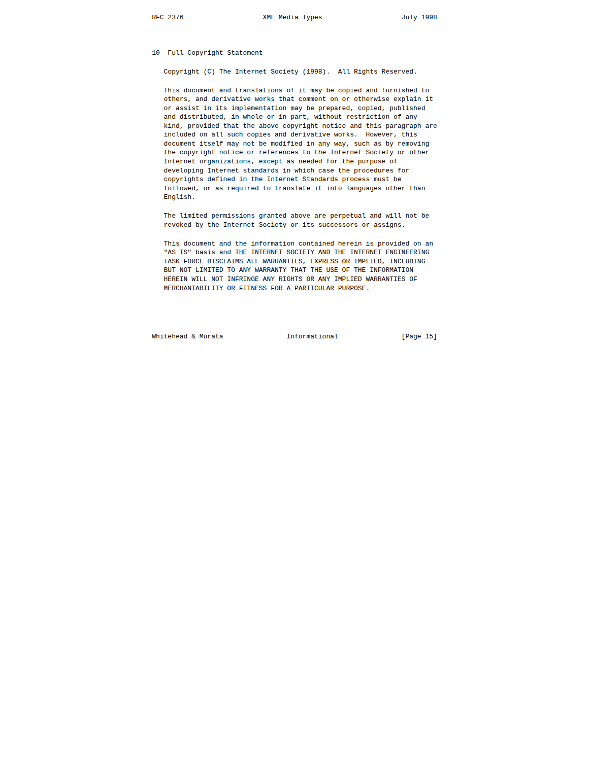RFC 2376 XML Media Types July 1998
10 Full Copyright Statement
Copyright (C) The Internet Society (1998). All Rights Reserved.
This document and translations of it may be copied and furnished to others, and derivative works that comment on or otherwise explain it or assist in its implementation may be prepared, copied, published and distributed, in whole or in part, without restriction of any kind, provided that the above copyright notice and this paragraph are included on all such copies and derivative works. However, this document itself may not be modified in any way, such as by removing the copyright notice or references to the Internet Society or other Internet organizations, except as needed for the purpose of developing Internet standards in which case the procedures for copyrights defined in the Internet Standards process must be followed, or as required to translate it into languages other than English.
The limited permissions granted above are perpetual and will not be revoked by the Internet Society or its successors or assigns.
This document and the information contained herein is provided on an "AS IS" basis and THE INTERNET SOCIETY AND THE INTERNET ENGINEERING TASK FORCE DISCLAIMS ALL WARRANTIES, EXPRESS OR IMPLIED, INCLUDING BUT NOT LIMITED TO ANY WARRANTY THAT THE USE OF THE INFORMATION HEREIN WILL NOT INFRINGE ANY RIGHTS OR ANY IMPLIED WARRANTIES OF MERCHANTABILITY OR FITNESS FOR A PARTICULAR PURPOSE.
Whitehead & Murata Informational [Page 15]